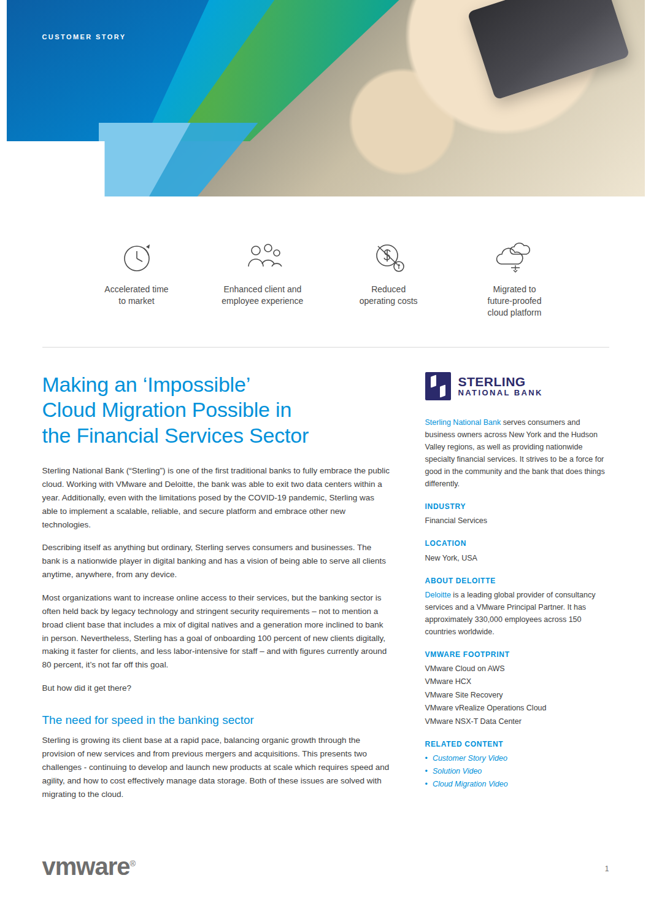CUSTOMER STORY
Accelerated time
to market
Enhanced client and
employee experience
Reduced
operating costs
Migrated to
future-proofed
cloud platform
Making an ‘Impossible’
Cloud Migration Possible in
the Financial Services Sector
Sterling National Bank (“Sterling”) is one of the first traditional banks to fully embrace the public cloud. Working with VMware and Deloitte, the bank was able to exit two data centers within a year. Additionally, even with the limitations posed by the COVID-19 pandemic, Sterling was able to implement a scalable, reliable, and secure platform and embrace other new technologies.
Describing itself as anything but ordinary, Sterling serves consumers and businesses. The bank is a nationwide player in digital banking and has a vision of being able to serve all clients anytime, anywhere, from any device.
Most organizations want to increase online access to their services, but the banking sector is often held back by legacy technology and stringent security requirements – not to mention a broad client base that includes a mix of digital natives and a generation more inclined to bank in person. Nevertheless, Sterling has a goal of onboarding 100 percent of new clients digitally, making it faster for clients, and less labor-intensive for staff – and with figures currently around 80 percent, it’s not far off this goal.
But how did it get there?
The need for speed in the banking sector
Sterling is growing its client base at a rapid pace, balancing organic growth through the provision of new services and from previous mergers and acquisitions. This presents two challenges - continuing to develop and launch new products at scale which requires speed and agility, and how to cost effectively manage data storage. Both of these issues are solved with migrating to the cloud.
STERLING
NATIONAL BANK
Sterling National Bank serves consumers and business owners across New York and the Hudson Valley regions, as well as providing nationwide specialty financial services. It strives to be a force for good in the community and the bank that does things differently.
Industry
Financial Services
Location
New York, USA
About Deloitte
Deloitte is a leading global provider of consultancy services and a VMware Principal Partner. It has approximately 330,000 employees across 150 countries worldwide.
VMware Footprint
VMware Cloud on AWS
VMware HCX
VMware Site Recovery
VMware vRealize Operations Cloud
VMware NSX-T Data Center
Related Content
•Customer Story Video
•Solution Video
•Cloud Migration Video
vmware®
1